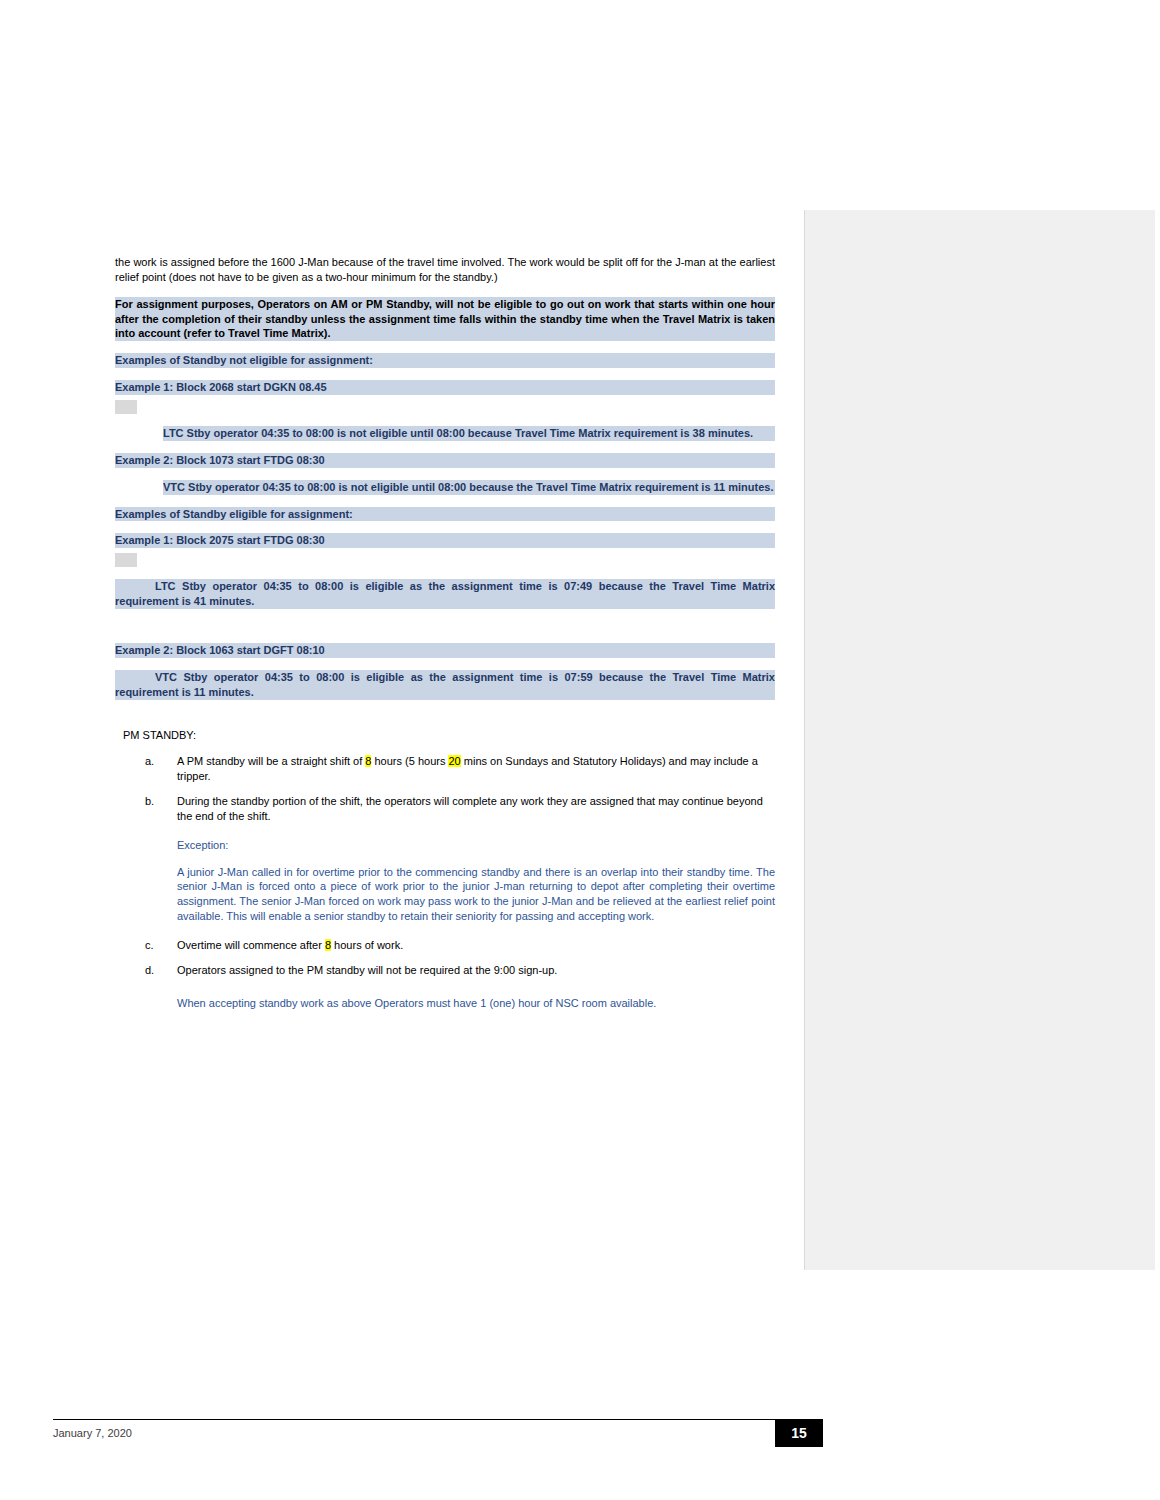the work is assigned before the 1600 J-Man because of the travel time involved. The work would be split off for the J-man at the earliest relief point (does not have to be given as a two-hour minimum for the standby.)
For assignment purposes, Operators on AM or PM Standby, will not be eligible to go out on work that starts within one hour after the completion of their standby unless the assignment time falls within the standby time when the Travel Matrix is taken into account (refer to Travel Time Matrix).
Examples of Standby not eligible for assignment:
Example 1: Block 2068 start DGKN 08.45
LTC Stby operator 04:35 to 08:00 is not eligible until 08:00 because Travel Time Matrix requirement is 38 minutes.
Example 2: Block 1073 start FTDG 08:30
VTC Stby operator 04:35 to 08:00 is not eligible until 08:00 because the Travel Time Matrix requirement is 11 minutes.
Examples of Standby eligible for assignment:
Example 1: Block 2075 start FTDG 08:30
LTC Stby operator 04:35 to 08:00 is eligible as the assignment time is 07:49 because the Travel Time Matrix requirement is 41 minutes.
Example 2: Block 1063 start DGFT 08:10
VTC Stby operator 04:35 to 08:00 is eligible as the assignment time is 07:59 because the Travel Time Matrix requirement is 11 minutes.
PM STANDBY:
a. A PM standby will be a straight shift of 8 hours (5 hours 20 mins on Sundays and Statutory Holidays) and may include a tripper.
b. During the standby portion of the shift, the operators will complete any work they are assigned that may continue beyond the end of the shift.
Exception:
A junior J-Man called in for overtime prior to the commencing standby and there is an overlap into their standby time. The senior J-Man is forced onto a piece of work prior to the junior J-man returning to depot after completing their overtime assignment. The senior J-Man forced on work may pass work to the junior J-Man and be relieved at the earliest relief point available. This will enable a senior standby to retain their seniority for passing and accepting work.
c. Overtime will commence after 8 hours of work.
d. Operators assigned to the PM standby will not be required at the 9:00 sign-up.
When accepting standby work as above Operators must have 1 (one) hour of NSC room available.
January 7, 2020
15